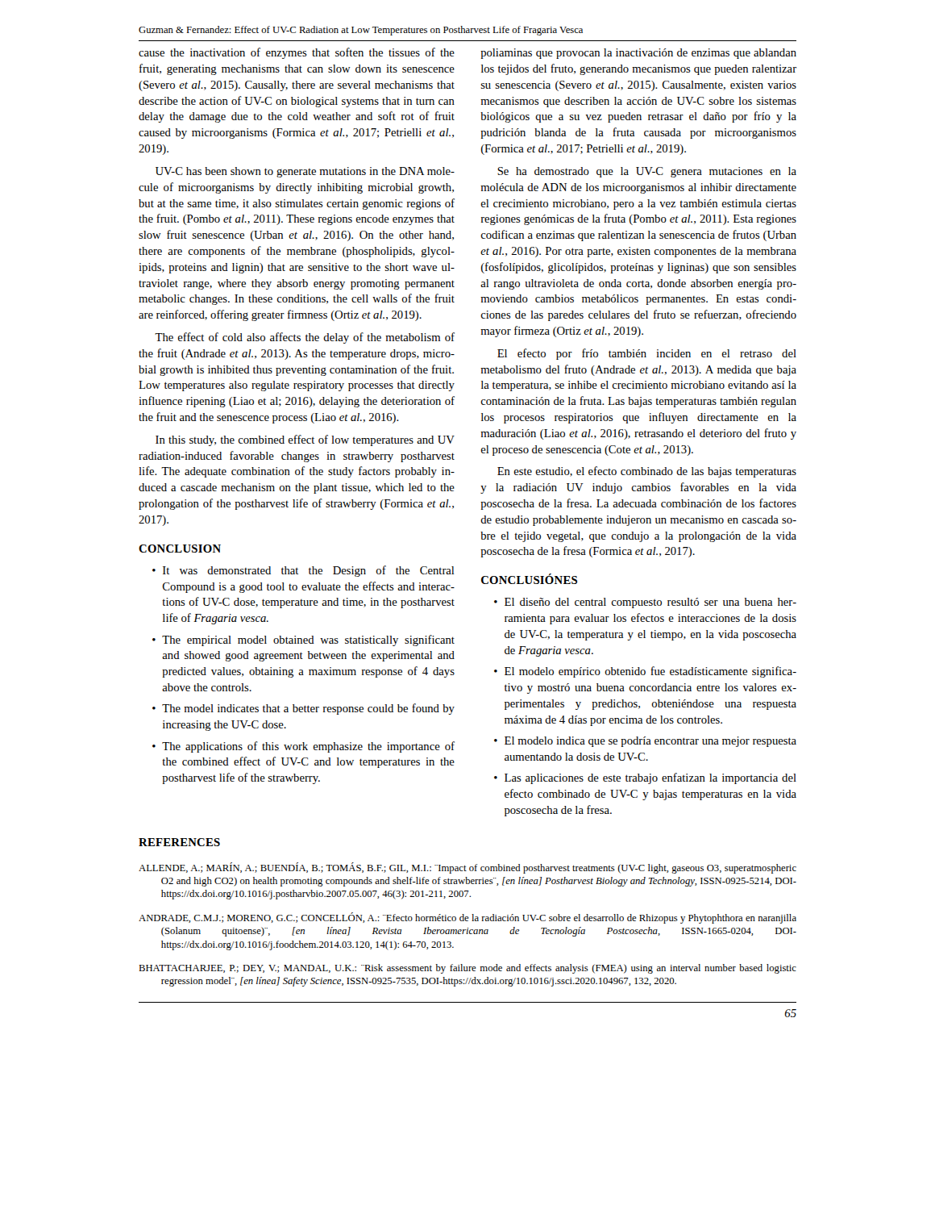Guzman & Fernandez: Effect of UV-C Radiation at Low Temperatures on Postharvest Life of Fragaria Vesca
cause the inactivation of enzymes that soften the tissues of the fruit, generating mechanisms that can slow down its senescence (Severo et al., 2015). Causally, there are several mechanisms that describe the action of UV-C on biological systems that in turn can delay the damage due to the cold weather and soft rot of fruit caused by microorganisms (Formica et al., 2017; Petrielli et al., 2019).
UV-C has been shown to generate mutations in the DNA molecule of microorganisms by directly inhibiting microbial growth, but at the same time, it also stimulates certain genomic regions of the fruit. (Pombo et al., 2011). These regions encode enzymes that slow fruit senescence (Urban et al., 2016). On the other hand, there are components of the membrane (phospholipids, glycolipids, proteins and lignin) that are sensitive to the short wave ultraviolet range, where they absorb energy promoting permanent metabolic changes. In these conditions, the cell walls of the fruit are reinforced, offering greater firmness (Ortiz et al., 2019).
The effect of cold also affects the delay of the metabolism of the fruit (Andrade et al., 2013). As the temperature drops, microbial growth is inhibited thus preventing contamination of the fruit. Low temperatures also regulate respiratory processes that directly influence ripening (Liao et al; 2016), delaying the deterioration of the fruit and the senescence process (Liao et al., 2016).
In this study, the combined effect of low temperatures and UV radiation-induced favorable changes in strawberry postharvest life. The adequate combination of the study factors probably induced a cascade mechanism on the plant tissue, which led to the prolongation of the postharvest life of strawberry (Formica et al., 2017).
CONCLUSION
It was demonstrated that the Design of the Central Compound is a good tool to evaluate the effects and interactions of UV-C dose, temperature and time, in the postharvest life of Fragaria vesca.
The empirical model obtained was statistically significant and showed good agreement between the experimental and predicted values, obtaining a maximum response of 4 days above the controls.
The model indicates that a better response could be found by increasing the UV-C dose.
The applications of this work emphasize the importance of the combined effect of UV-C and low temperatures in the postharvest life of the strawberry.
poliaminas que provocan la inactivación de enzimas que ablandan los tejidos del fruto, generando mecanismos que pueden ralentizar su senescencia (Severo et al., 2015). Causalmente, existen varios mecanismos que describen la acción de UV-C sobre los sistemas biológicos que a su vez pueden retrasar el daño por frío y la pudrición blanda de la fruta causada por microorganismos (Formica et al., 2017; Petrielli et al., 2019).
Se ha demostrado que la UV-C genera mutaciones en la molécula de ADN de los microorganismos al inhibir directamente el crecimiento microbiano, pero a la vez también estimula ciertas regiones genómicas de la fruta (Pombo et al., 2011). Esta regiones codifican a enzimas que ralentizan la senescencia de frutos (Urban et al., 2016). Por otra parte, existen componentes de la membrana (fosfolípidos, glicolípidos, proteínas y ligninas) que son sensibles al rango ultravioleta de onda corta, donde absorben energía promoviendo cambios metabólicos permanentes. En estas condiciones de las paredes celulares del fruto se refuerzan, ofreciendo mayor firmeza (Ortiz et al., 2019).
El efecto por frío también inciden en el retraso del metabolismo del fruto (Andrade et al., 2013). A medida que baja la temperatura, se inhibe el crecimiento microbiano evitando así la contaminación de la fruta. Las bajas temperaturas también regulan los procesos respiratorios que influyen directamente en la maduración (Liao et al., 2016), retrasando el deterioro del fruto y el proceso de senescencia (Cote et al., 2013).
En este estudio, el efecto combinado de las bajas temperaturas y la radiación UV indujo cambios favorables en la vida poscosecha de la fresa. La adecuada combinación de los factores de estudio probablemente indujeron un mecanismo en cascada sobre el tejido vegetal, que condujo a la prolongación de la vida poscosecha de la fresa (Formica et al., 2017).
CONCLUSIÓNES
El diseño del central compuesto resultó ser una buena herramienta para evaluar los efectos e interacciones de la dosis de UV-C, la temperatura y el tiempo, en la vida poscosecha de Fragaria vesca.
El modelo empírico obtenido fue estadísticamente significativo y mostró una buena concordancia entre los valores experimentales y predichos, obteniéndose una respuesta máxima de 4 días por encima de los controles.
El modelo indica que se podría encontrar una mejor respuesta aumentando la dosis de UV-C.
Las aplicaciones de este trabajo enfatizan la importancia del efecto combinado de UV-C y bajas temperaturas en la vida poscosecha de la fresa.
REFERENCES
ALLENDE, A.; MARÍN, A.; BUENDÍA, B.; TOMÁS, B.F.; GIL, M.I.: ¨Impact of combined postharvest treatments (UV-C light, gaseous O3, superatmospheric O2 and high CO2) on health promoting compounds and shelf-life of strawberries¨, [en línea] Postharvest Biology and Technology, ISSN-0925-5214, DOI-https://dx.doi.org/10.1016/j.postharvbio.2007.05.007, 46(3): 201-211, 2007.
ANDRADE, C.M.J.; MORENO, G.C.; CONCELLÓN, A.: ¨Efecto hormético de la radiación UV-C sobre el desarrollo de Rhizopus y Phytophthora en naranjilla (Solanum quitoense)¨, [en línea] Revista Iberoamericana de Tecnología Postcosecha, ISSN-1665-0204, DOI-https://dx.doi.org/10.1016/j.foodchem.2014.03.120, 14(1): 64-70, 2013.
BHATTACHARJEE, P.; DEY, V.; MANDAL, U.K.: ¨Risk assessment by failure mode and effects analysis (FMEA) using an interval number based logistic regression model¨, [en línea] Safety Science, ISSN-0925-7535, DOI-https://dx.doi.org/10.1016/j.ssci.2020.104967, 132, 2020.
65